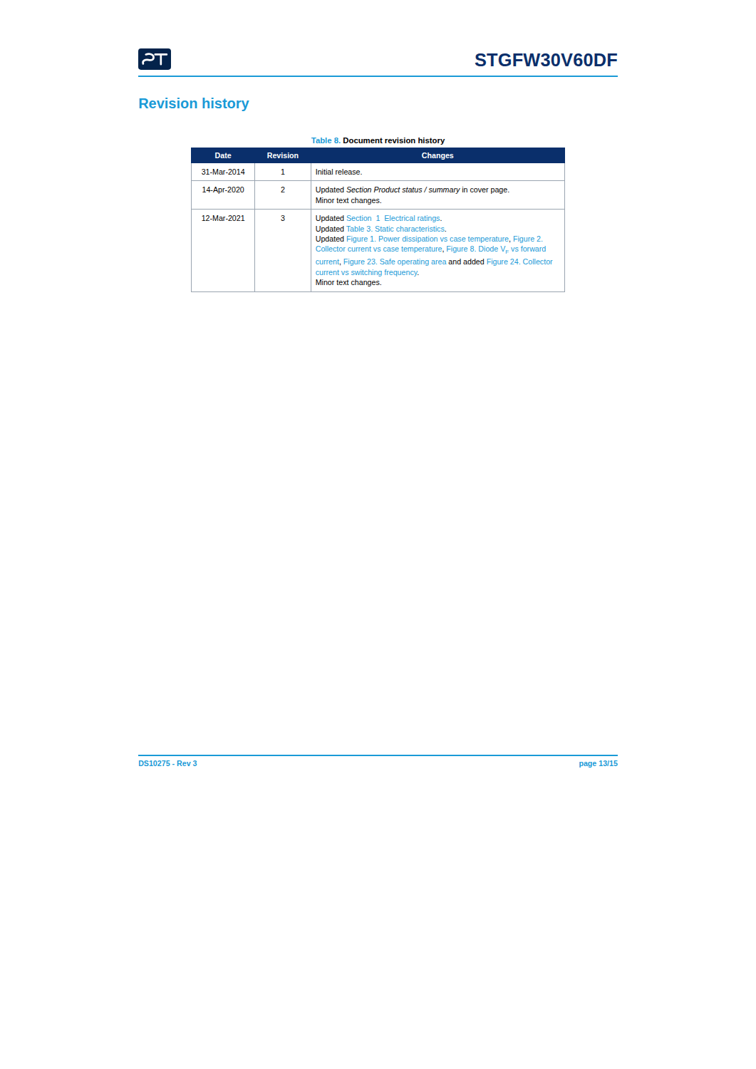STGFW30V60DF
Revision history
Table 8. Document revision history
| Date | Revision | Changes |
| --- | --- | --- |
| 31-Mar-2014 | 1 | Initial release. |
| 14-Apr-2020 | 2 | Updated Section Product status / summary in cover page. Minor text changes. |
| 12-Mar-2021 | 3 | Updated Section 1 Electrical ratings . Updated Table 3. Static characteristics . Updated Figure 1. Power dissipation vs case temperature , Figure 2. Collector current vs case temperature , Figure 8. Diode V F vs forward current , Figure 23. Safe operating area and added Figure 24. Collector current vs switching frequency . Minor text changes. |
DS10275 - Rev 3
page 13/15